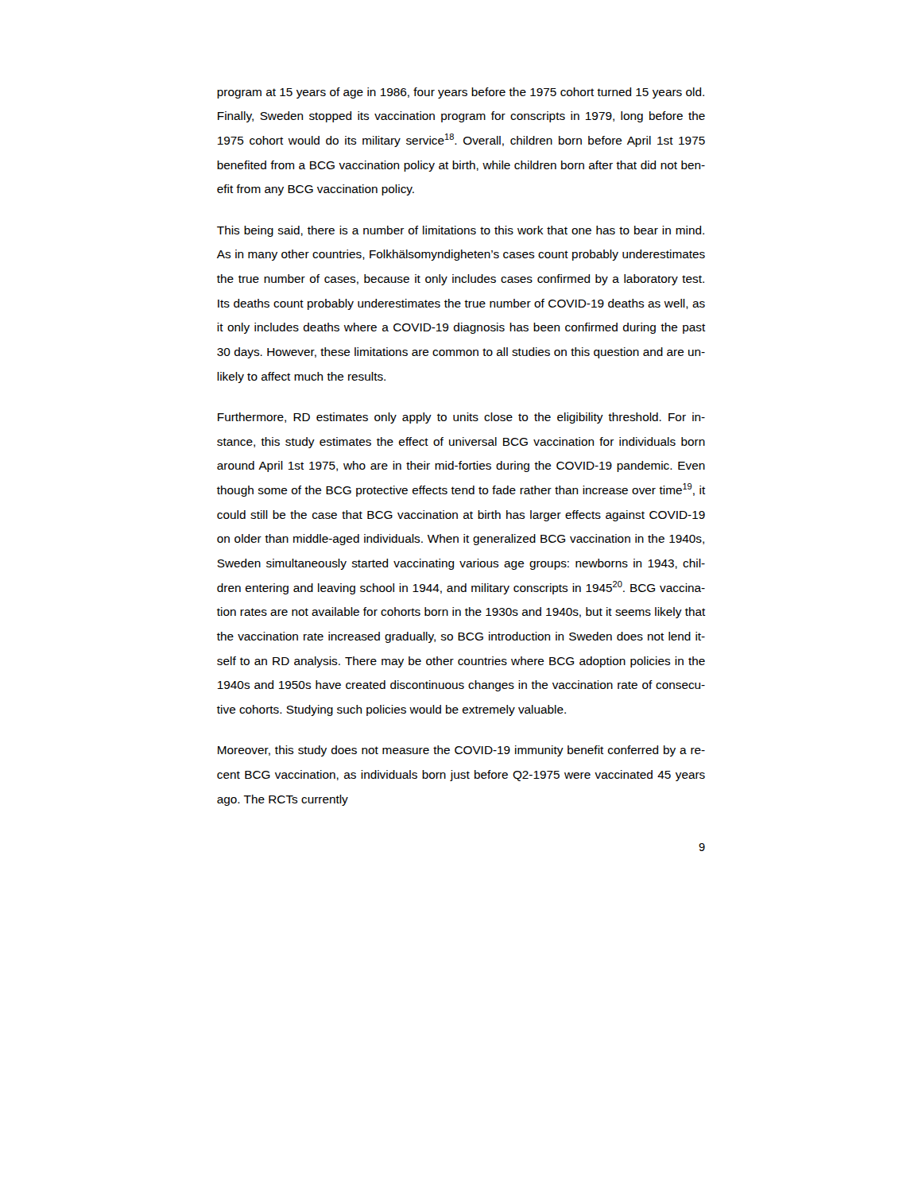program at 15 years of age in 1986, four years before the 1975 cohort turned 15 years old. Finally, Sweden stopped its vaccination program for conscripts in 1979, long before the 1975 cohort would do its military service18. Overall, children born before April 1st 1975 benefited from a BCG vaccination policy at birth, while children born after that did not benefit from any BCG vaccination policy.
This being said, there is a number of limitations to this work that one has to bear in mind. As in many other countries, Folkhälsomyndigheten’s cases count probably underestimates the true number of cases, because it only includes cases confirmed by a laboratory test. Its deaths count probably underestimates the true number of COVID-19 deaths as well, as it only includes deaths where a COVID-19 diagnosis has been confirmed during the past 30 days. However, these limitations are common to all studies on this question and are unlikely to affect much the results.
Furthermore, RD estimates only apply to units close to the eligibility threshold. For instance, this study estimates the effect of universal BCG vaccination for individuals born around April 1st 1975, who are in their mid-forties during the COVID-19 pandemic. Even though some of the BCG protective effects tend to fade rather than increase over time19, it could still be the case that BCG vaccination at birth has larger effects against COVID-19 on older than middle-aged individuals. When it generalized BCG vaccination in the 1940s, Sweden simultaneously started vaccinating various age groups: newborns in 1943, children entering and leaving school in 1944, and military conscripts in 194520. BCG vaccination rates are not available for cohorts born in the 1930s and 1940s, but it seems likely that the vaccination rate increased gradually, so BCG introduction in Sweden does not lend itself to an RD analysis. There may be other countries where BCG adoption policies in the 1940s and 1950s have created discontinuous changes in the vaccination rate of consecutive cohorts. Studying such policies would be extremely valuable.
Moreover, this study does not measure the COVID-19 immunity benefit conferred by a recent BCG vaccination, as individuals born just before Q2-1975 were vaccinated 45 years ago. The RCTs currently
9